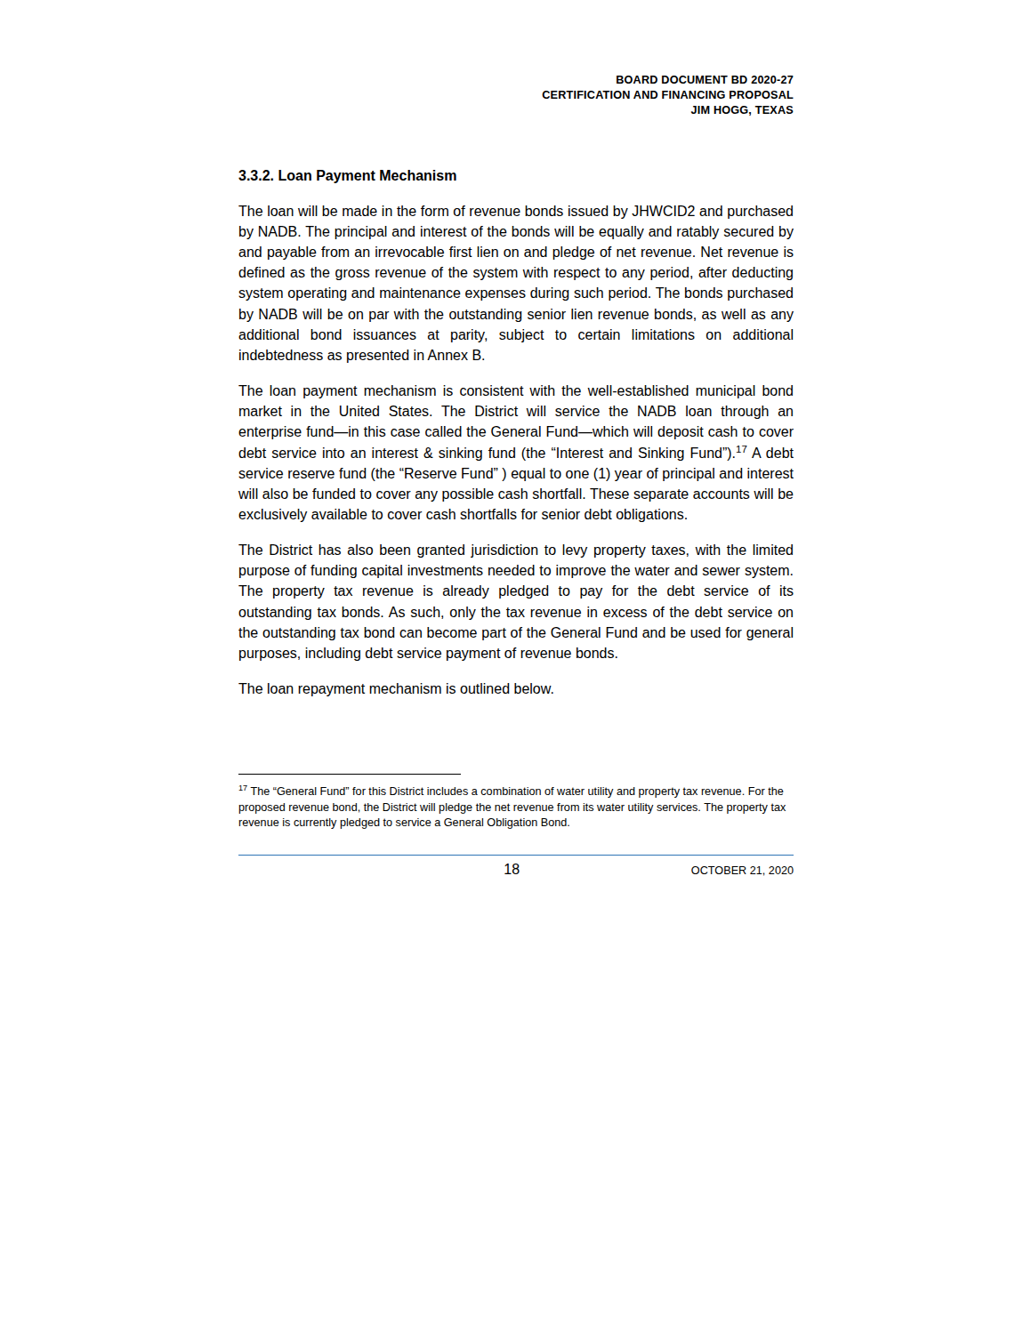BOARD DOCUMENT BD 2020-27
CERTIFICATION AND FINANCING PROPOSAL
JIM HOGG, TEXAS
3.3.2. Loan Payment Mechanism
The loan will be made in the form of revenue bonds issued by JHWCID2 and purchased by NADB. The principal and interest of the bonds will be equally and ratably secured by and payable from an irrevocable first lien on and pledge of net revenue. Net revenue is defined as the gross revenue of the system with respect to any period, after deducting system operating and maintenance expenses during such period. The bonds purchased by NADB will be on par with the outstanding senior lien revenue bonds, as well as any additional bond issuances at parity, subject to certain limitations on additional indebtedness as presented in Annex B.
The loan payment mechanism is consistent with the well-established municipal bond market in the United States. The District will service the NADB loan through an enterprise fund—in this case called the General Fund—which will deposit cash to cover debt service into an interest & sinking fund (the “Interest and Sinking Fund”).17 A debt service reserve fund (the “Reserve Fund” ) equal to one (1) year of principal and interest will also be funded to cover any possible cash shortfall. These separate accounts will be exclusively available to cover cash shortfalls for senior debt obligations.
The District has also been granted jurisdiction to levy property taxes, with the limited purpose of funding capital investments needed to improve the water and sewer system. The property tax revenue is already pledged to pay for the debt service of its outstanding tax bonds. As such, only the tax revenue in excess of the debt service on the outstanding tax bond can become part of the General Fund and be used for general purposes, including debt service payment of revenue bonds.
The loan repayment mechanism is outlined below.
17 The “General Fund” for this District includes a combination of water utility and property tax revenue. For the proposed revenue bond, the District will pledge the net revenue from its water utility services. The property tax revenue is currently pledged to service a General Obligation Bond.
18
OCTOBER 21, 2020